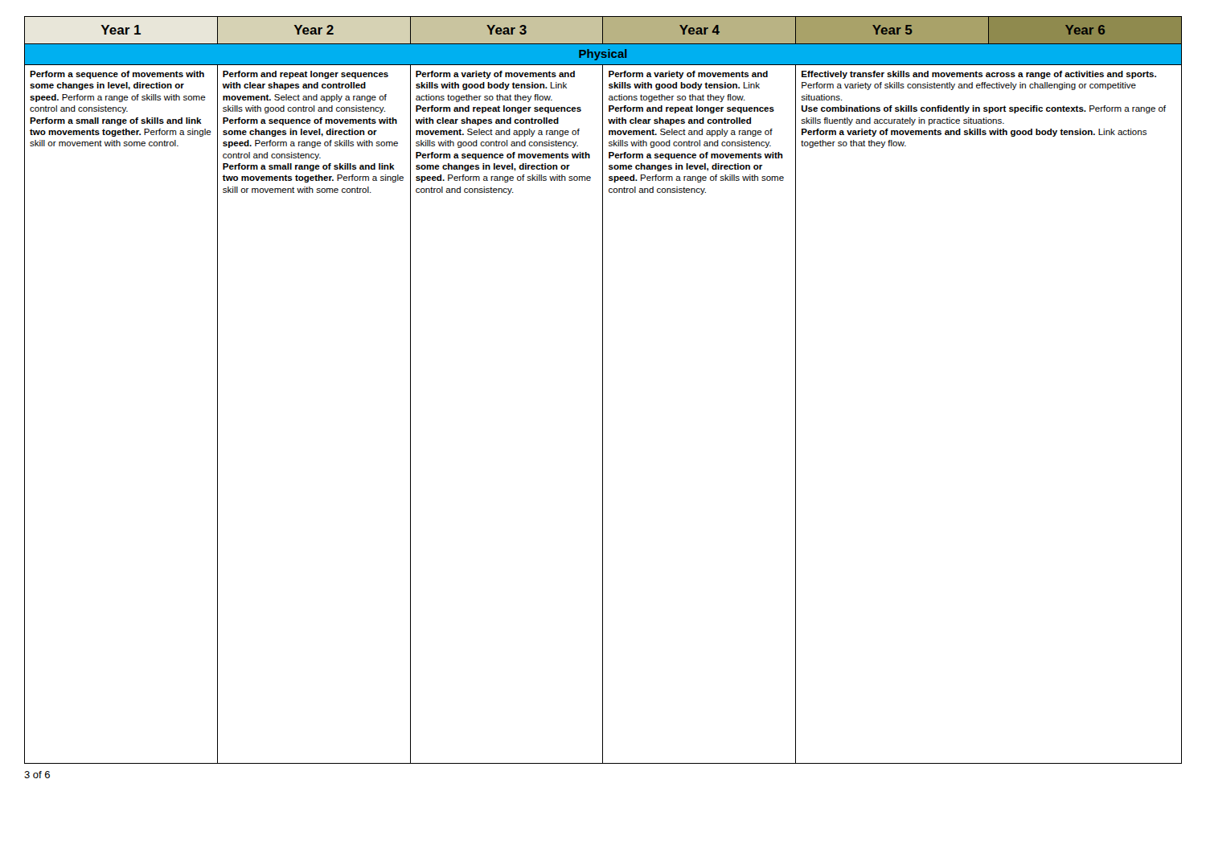| Year 1 | Year 2 | Year 3 | Year 4 | Year 5 | Year 6 |
| --- | --- | --- | --- | --- | --- |
| Physical |
| Perform a sequence of movements with some changes in level, direction or speed. Perform a range of skills with some control and consistency. Perform a small range of skills and link two movements together. Perform a single skill or movement with some control. | Perform and repeat longer sequences with clear shapes and controlled movement. Select and apply a range of skills with good control and consistency. Perform a sequence of movements with some changes in level, direction or speed. Perform a range of skills with some control and consistency. Perform a small range of skills and link two movements together. Perform a single skill or movement with some control. | Perform a variety of movements and skills with good body tension. Link actions together so that they flow. Perform and repeat longer sequences with clear shapes and controlled movement. Select and apply a range of skills with good control and consistency. Perform a sequence of movements with some changes in level, direction or speed. Perform a range of skills with some control and consistency. | Perform a variety of movements and skills with good body tension. Link actions together so that they flow. Perform and repeat longer sequences with clear shapes and controlled movement. Select and apply a range of skills with good control and consistency. Perform a sequence of movements with some changes in level, direction or speed. Perform a range of skills with some control and consistency. | Effectively transfer skills and movements across a range of activities and sports. Perform a variety of skills consistently and effectively in challenging or competitive situations. Use combinations of skills confidently in sport specific contexts. Perform a range of skills fluently and accurately in practice situations. Perform a variety of movements and skills with good body tension. Link actions together so that they flow. |
3 of 6